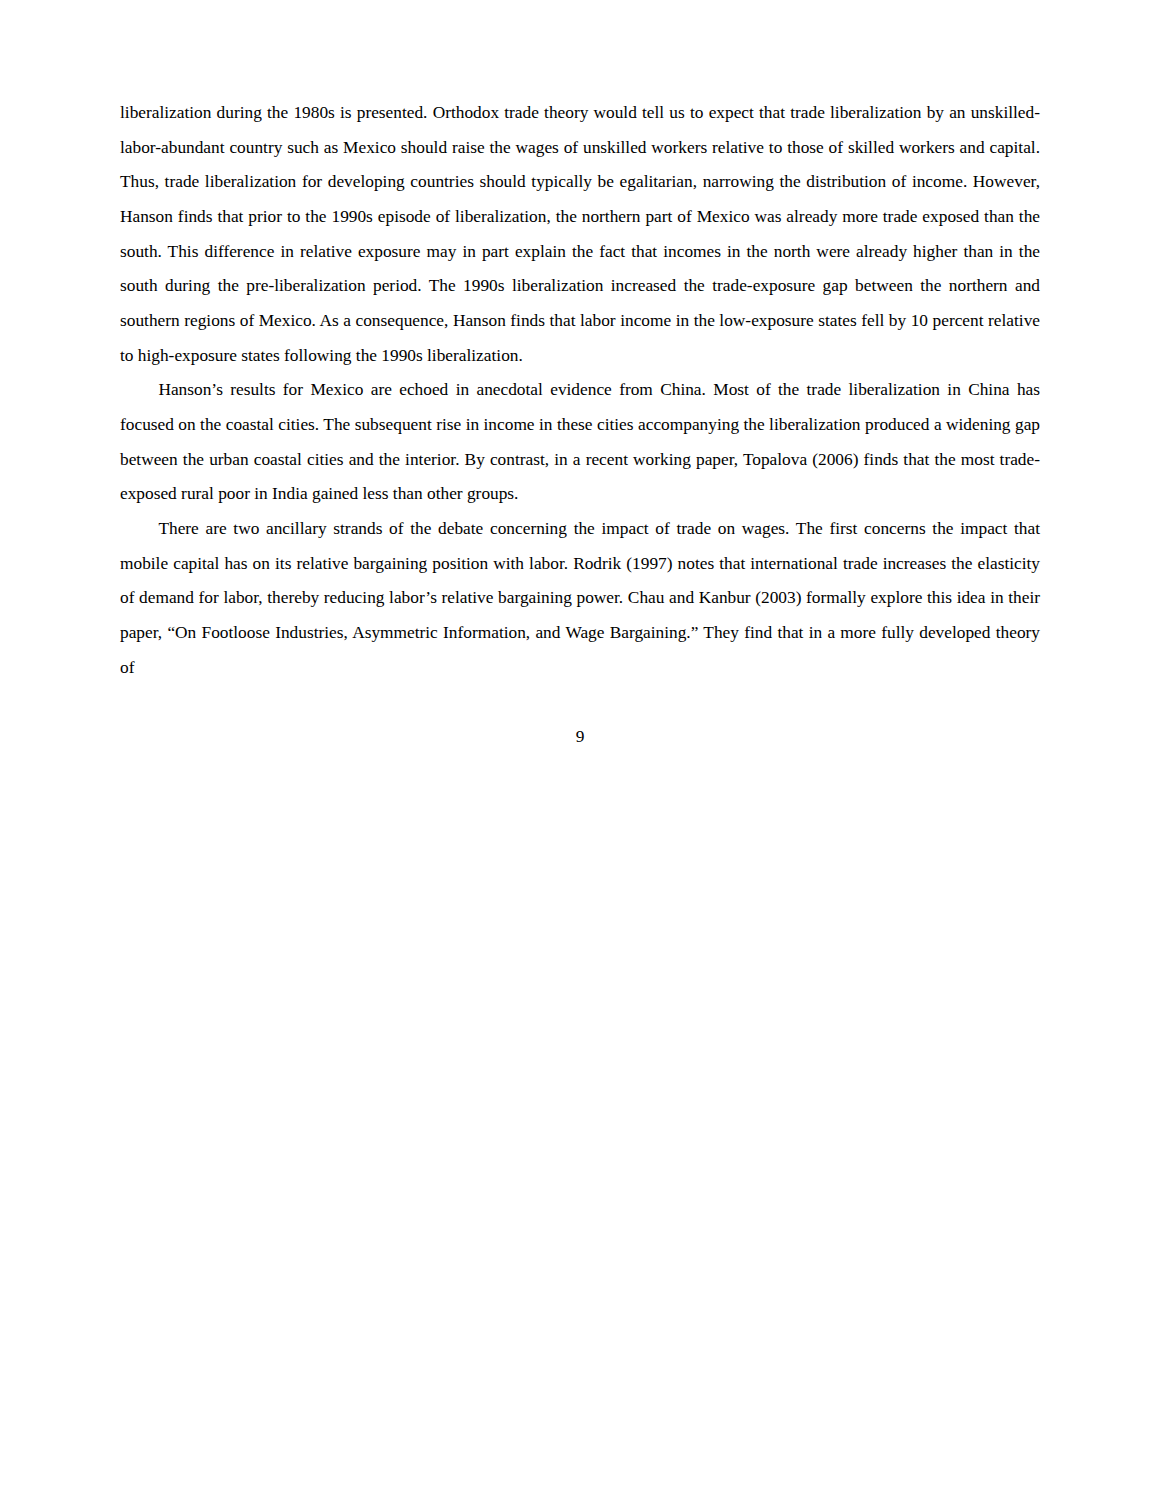liberalization during the 1980s is presented. Orthodox trade theory would tell us to expect that trade liberalization by an unskilled-labor-abundant country such as Mexico should raise the wages of unskilled workers relative to those of skilled workers and capital. Thus, trade liberalization for developing countries should typically be egalitarian, narrowing the distribution of income. However, Hanson finds that prior to the 1990s episode of liberalization, the northern part of Mexico was already more trade exposed than the south. This difference in relative exposure may in part explain the fact that incomes in the north were already higher than in the south during the pre-liberalization period. The 1990s liberalization increased the trade-exposure gap between the northern and southern regions of Mexico. As a consequence, Hanson finds that labor income in the low-exposure states fell by 10 percent relative to high-exposure states following the 1990s liberalization.
Hanson’s results for Mexico are echoed in anecdotal evidence from China. Most of the trade liberalization in China has focused on the coastal cities. The subsequent rise in income in these cities accompanying the liberalization produced a widening gap between the urban coastal cities and the interior. By contrast, in a recent working paper, Topalova (2006) finds that the most trade-exposed rural poor in India gained less than other groups.
There are two ancillary strands of the debate concerning the impact of trade on wages. The first concerns the impact that mobile capital has on its relative bargaining position with labor. Rodrik (1997) notes that international trade increases the elasticity of demand for labor, thereby reducing labor’s relative bargaining power. Chau and Kanbur (2003) formally explore this idea in their paper, “On Footloose Industries, Asymmetric Information, and Wage Bargaining.” They find that in a more fully developed theory of
9